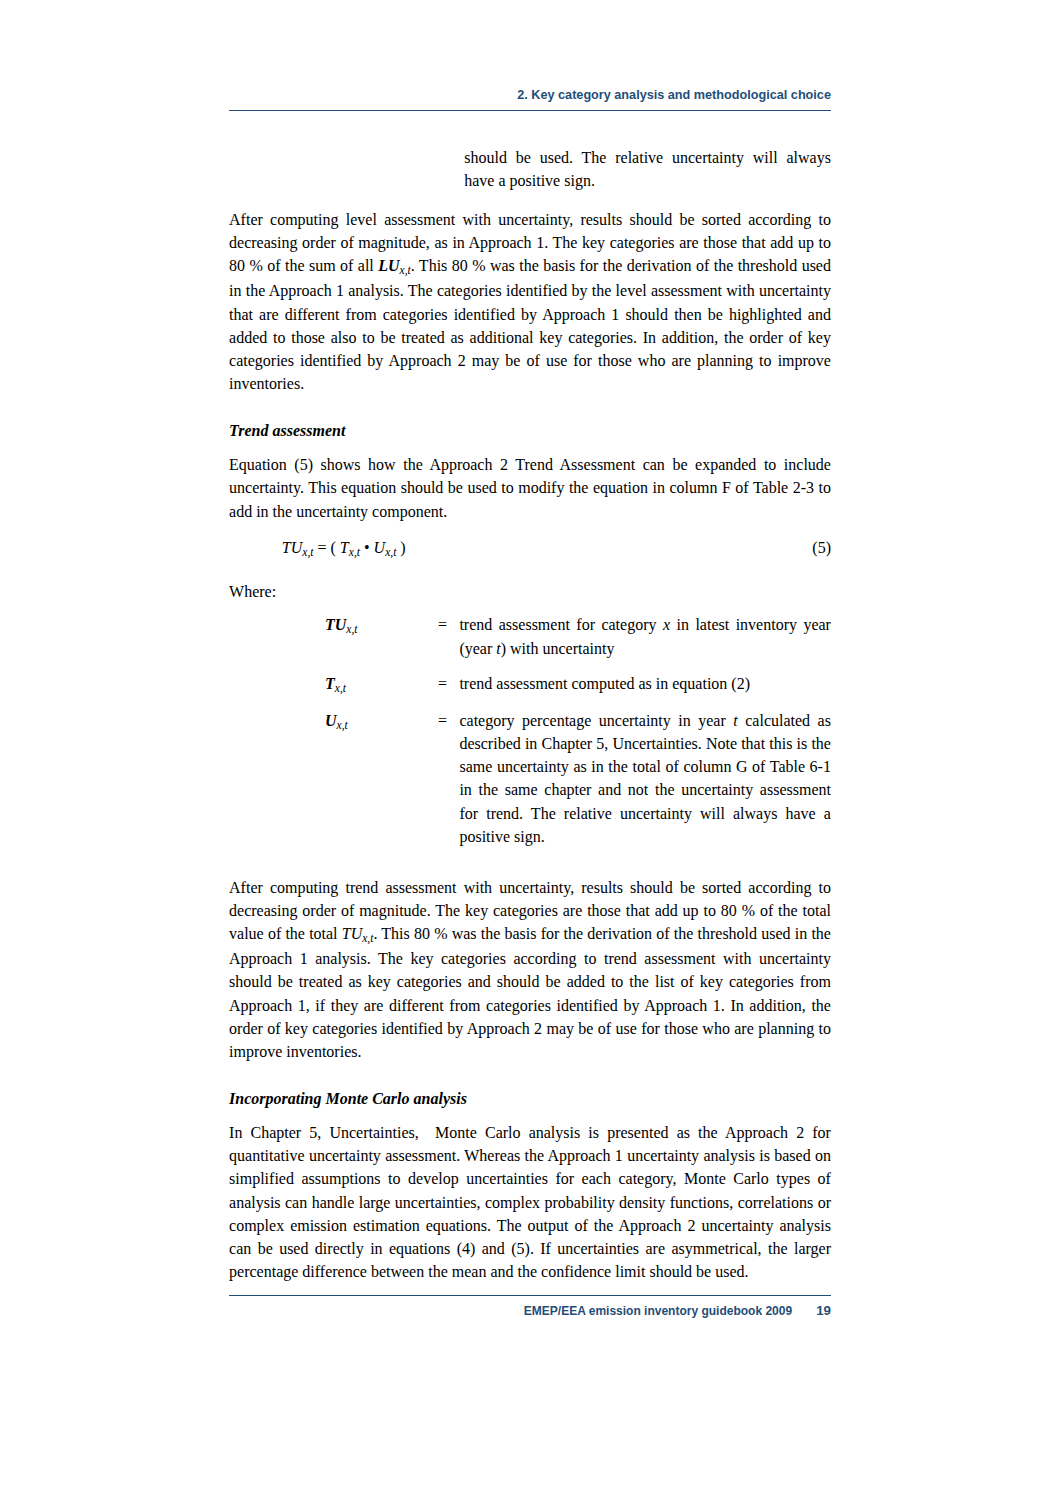2. Key category analysis and methodological choice
should be used. The relative uncertainty will always have a positive sign.
After computing level assessment with uncertainty, results should be sorted according to decreasing order of magnitude, as in Approach 1. The key categories are those that add up to 80 % of the sum of all LUx,t. This 80 % was the basis for the derivation of the threshold used in the Approach 1 analysis. The categories identified by the level assessment with uncertainty that are different from categories identified by Approach 1 should then be highlighted and added to those also to be treated as additional key categories. In addition, the order of key categories identified by Approach 2 may be of use for those who are planning to improve inventories.
Trend assessment
Equation (5) shows how the Approach 2 Trend Assessment can be expanded to include uncertainty. This equation should be used to modify the equation in column F of Table 2-3 to add in the uncertainty component.
TUx,t = ( Tx,t • Ux,t ) (5)
Where:
| TU x,t | = | trend assessment for category x in latest inventory year (year t ) with uncertainty |
| T x,t | = | trend assessment computed as in equation (2) |
| U x,t | = | category percentage uncertainty in year t calculated as described in Chapter 5, Uncertainties. Note that this is the same uncertainty as in the total of column G of Table 6-1 in the same chapter and not the uncertainty assessment for trend. The relative uncertainty will always have a positive sign. |
After computing trend assessment with uncertainty, results should be sorted according to decreasing order of magnitude. The key categories are those that add up to 80 % of the total value of the total TUx,t. This 80 % was the basis for the derivation of the threshold used in the Approach 1 analysis. The key categories according to trend assessment with uncertainty should be treated as key categories and should be added to the list of key categories from Approach 1, if they are different from categories identified by Approach 1. In addition, the order of key categories identified by Approach 2 may be of use for those who are planning to improve inventories.
Incorporating Monte Carlo analysis
In Chapter 5, Uncertainties, Monte Carlo analysis is presented as the Approach 2 for quantitative uncertainty assessment. Whereas the Approach 1 uncertainty analysis is based on simplified assumptions to develop uncertainties for each category, Monte Carlo types of analysis can handle large uncertainties, complex probability density functions, correlations or complex emission estimation equations. The output of the Approach 2 uncertainty analysis can be used directly in equations (4) and (5). If uncertainties are asymmetrical, the larger percentage difference between the mean and the confidence limit should be used.
EMEP/EEA emission inventory guidebook 200919